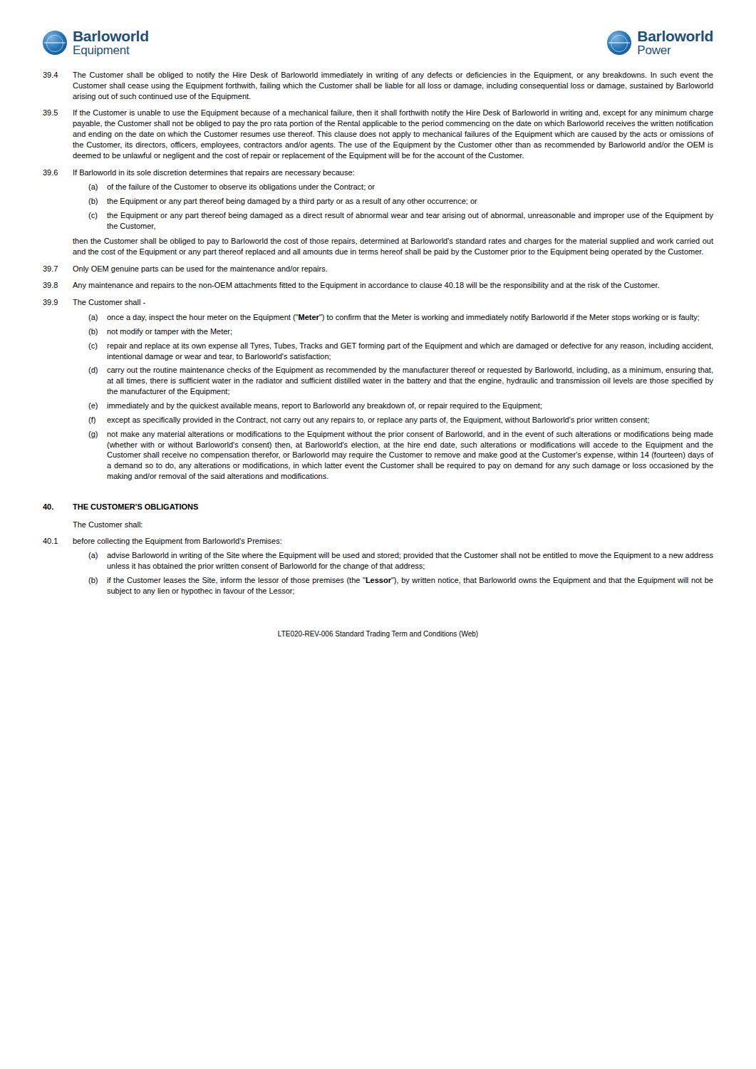Barloworld
Equipment
Barloworld
Power
39.4
The Customer shall be obliged to notify the Hire Desk of Barloworld immediately in writing of any defects or deficiencies in the Equipment, or any breakdowns. In such event the Customer shall cease using the Equipment forthwith, failing which the Customer shall be liable for all loss or damage, including consequential loss or damage, sustained by Barloworld arising out of such continued use of the Equipment.
39.5
If the Customer is unable to use the Equipment because of a mechanical failure, then it shall forthwith notify the Hire Desk of Barloworld in writing and, except for any minimum charge payable, the Customer shall not be obliged to pay the pro rata portion of the Rental applicable to the period commencing on the date on which Barloworld receives the written notification and ending on the date on which the Customer resumes use thereof. This clause does not apply to mechanical failures of the Equipment which are caused by the acts or omissions of the Customer, its directors, officers, employees, contractors and/or agents. The use of the Equipment by the Customer other than as recommended by Barloworld and/or the OEM is deemed to be unlawful or negligent and the cost of repair or replacement of the Equipment will be for the account of the Customer.
39.6
If Barloworld in its sole discretion determines that repairs are necessary because:
(a)
of the failure of the Customer to observe its obligations under the Contract; or
(b)
the Equipment or any part thereof being damaged by a third party or as a result of any other occurrence; or
(c)
the Equipment or any part thereof being damaged as a direct result of abnormal wear and tear arising out of abnormal, unreasonable and improper use of the Equipment by the Customer,
then the Customer shall be obliged to pay to Barloworld the cost of those repairs, determined at Barloworld's standard rates and charges for the material supplied and work carried out and the cost of the Equipment or any part thereof replaced and all amounts due in terms hereof shall be paid by the Customer prior to the Equipment being operated by the Customer.
39.7
Only OEM genuine parts can be used for the maintenance and/or repairs.
39.8
Any maintenance and repairs to the non-OEM attachments fitted to the Equipment in accordance to clause 40.18 will be the responsibility and at the risk of the Customer.
39.9
The Customer shall -
(a)
once a day, inspect the hour meter on the Equipment ("Meter") to confirm that the Meter is working and immediately notify Barloworld if the Meter stops working or is faulty;
(b)
not modify or tamper with the Meter;
(c)
repair and replace at its own expense all Tyres, Tubes, Tracks and GET forming part of the Equipment and which are damaged or defective for any reason, including accident, intentional damage or wear and tear, to Barloworld's satisfaction;
(d)
carry out the routine maintenance checks of the Equipment as recommended by the manufacturer thereof or requested by Barloworld, including, as a minimum, ensuring that, at all times, there is sufficient water in the radiator and sufficient distilled water in the battery and that the engine, hydraulic and transmission oil levels are those specified by the manufacturer of the Equipment;
(e)
immediately and by the quickest available means, report to Barloworld any breakdown of, or repair required to the Equipment;
(f)
except as specifically provided in the Contract, not carry out any repairs to, or replace any parts of, the Equipment, without Barloworld's prior written consent;
(g)
not make any material alterations or modifications to the Equipment without the prior consent of Barloworld, and in the event of such alterations or modifications being made (whether with or without Barloworld's consent) then, at Barloworld's election, at the hire end date, such alterations or modifications will accede to the Equipment and the Customer shall receive no compensation therefor, or Barloworld may require the Customer to remove and make good at the Customer's expense, within 14 (fourteen) days of a demand so to do, any alterations or modifications, in which latter event the Customer shall be required to pay on demand for any such damage or loss occasioned by the making and/or removal of the said alterations and modifications.
40.
THE CUSTOMER'S OBLIGATIONS
The Customer shall:
40.1
before collecting the Equipment from Barloworld's Premises:
(a)
advise Barloworld in writing of the Site where the Equipment will be used and stored; provided that the Customer shall not be entitled to move the Equipment to a new address unless it has obtained the prior written consent of Barloworld for the change of that address;
(b)
if the Customer leases the Site, inform the lessor of those premises (the "Lessor"), by written notice, that Barloworld owns the Equipment and that the Equipment will not be subject to any lien or hypothec in favour of the Lessor;
LTE020-REV-006 Standard Trading Term and Conditions (Web)